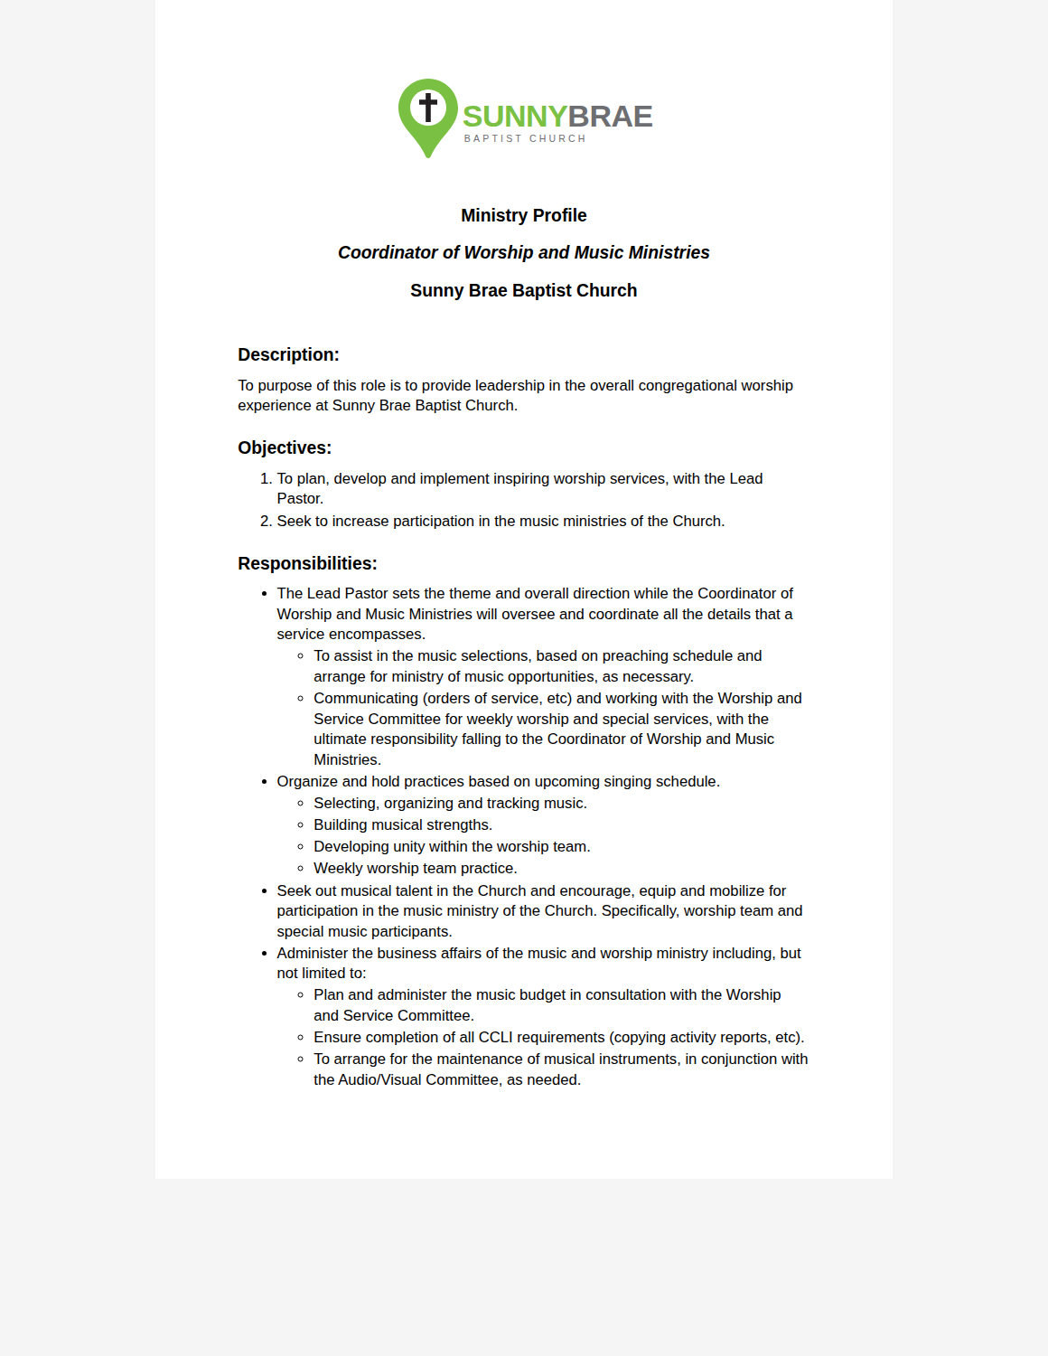SUNNY BRAE
BAPTIST CHURCH
Ministry Profile
Coordinator of Worship and Music Ministries
Sunny Brae Baptist Church
Description:
To purpose of this role is to provide leadership in the overall congregational worship experience at Sunny Brae Baptist Church.
Objectives:
To plan, develop and implement inspiring worship services, with the Lead Pastor.
Seek to increase participation in the music ministries of the Church.
Responsibilities:
The Lead Pastor sets the theme and overall direction while the Coordinator of Worship and Music Ministries will oversee and coordinate all the details that a service encompasses.
To assist in the music selections, based on preaching schedule and arrange for ministry of music opportunities, as necessary.
Communicating (orders of service, etc) and working with the Worship and Service Committee for weekly worship and special services, with the ultimate responsibility falling to the Coordinator of Worship and Music Ministries.
Organize and hold practices based on upcoming singing schedule.
Selecting, organizing and tracking music.
Building musical strengths.
Developing unity within the worship team.
Weekly worship team practice.
Seek out musical talent in the Church and encourage, equip and mobilize for participation in the music ministry of the Church. Specifically, worship team and special music participants.
Administer the business affairs of the music and worship ministry including, but not limited to:
Plan and administer the music budget in consultation with the Worship and Service Committee.
Ensure completion of all CCLI requirements (copying activity reports, etc).
To arrange for the maintenance of musical instruments, in conjunction with the Audio/Visual Committee, as needed.